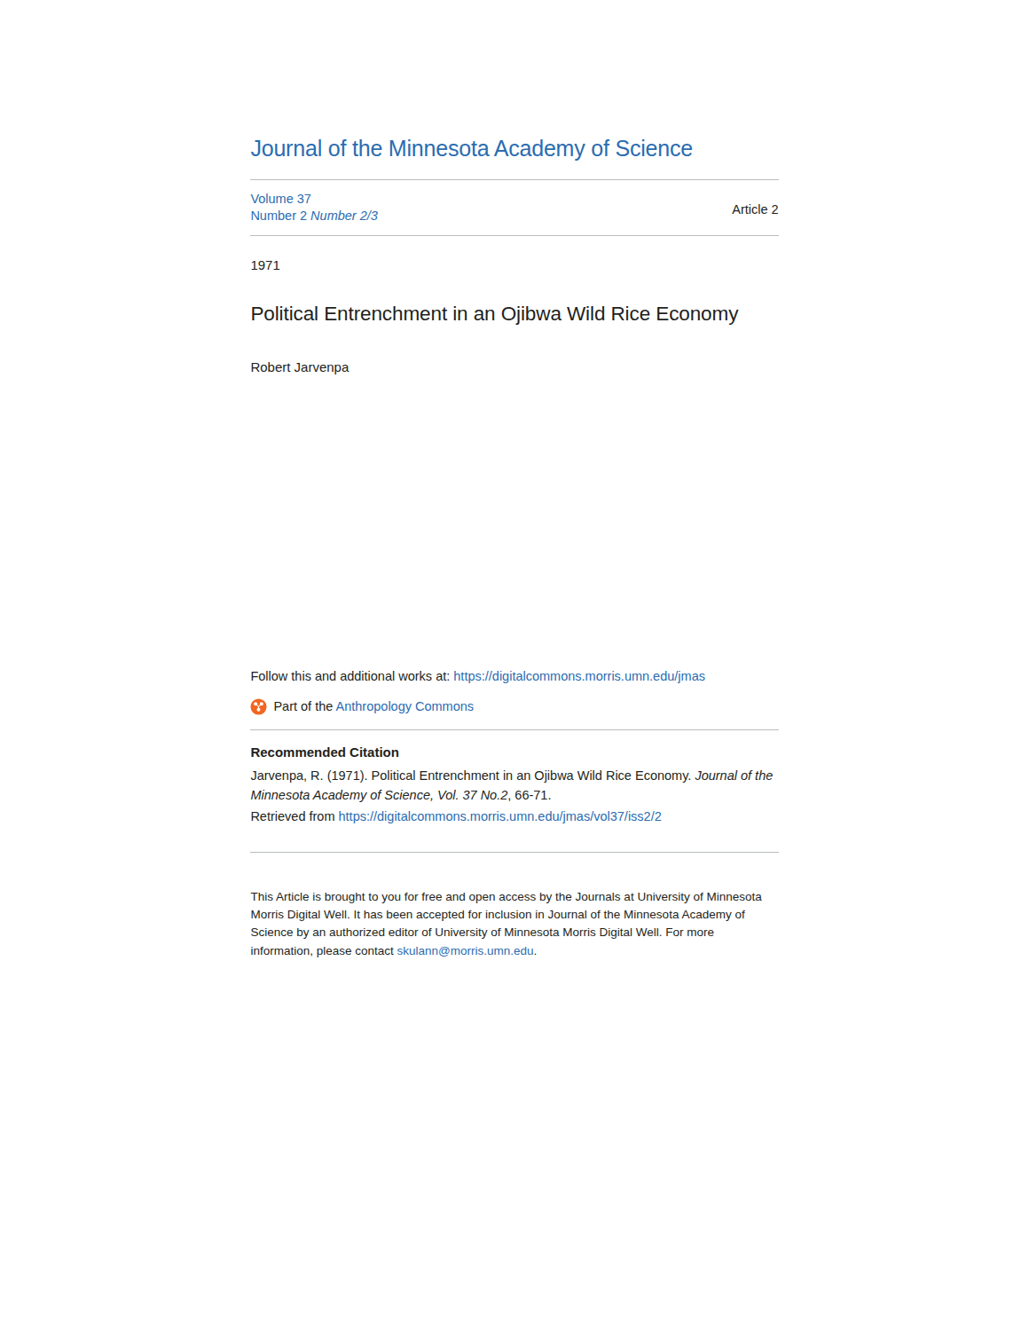Journal of the Minnesota Academy of Science
Volume 37
Number 2 Number 2/3
Article 2
1971
Political Entrenchment in an Ojibwa Wild Rice Economy
Robert Jarvenpa
Follow this and additional works at: https://digitalcommons.morris.umn.edu/jmas
Part of the Anthropology Commons
Recommended Citation
Jarvenpa, R. (1971). Political Entrenchment in an Ojibwa Wild Rice Economy. Journal of the Minnesota Academy of Science, Vol. 37 No.2, 66-71.
Retrieved from https://digitalcommons.morris.umn.edu/jmas/vol37/iss2/2
This Article is brought to you for free and open access by the Journals at University of Minnesota Morris Digital Well. It has been accepted for inclusion in Journal of the Minnesota Academy of Science by an authorized editor of University of Minnesota Morris Digital Well. For more information, please contact skulann@morris.umn.edu.